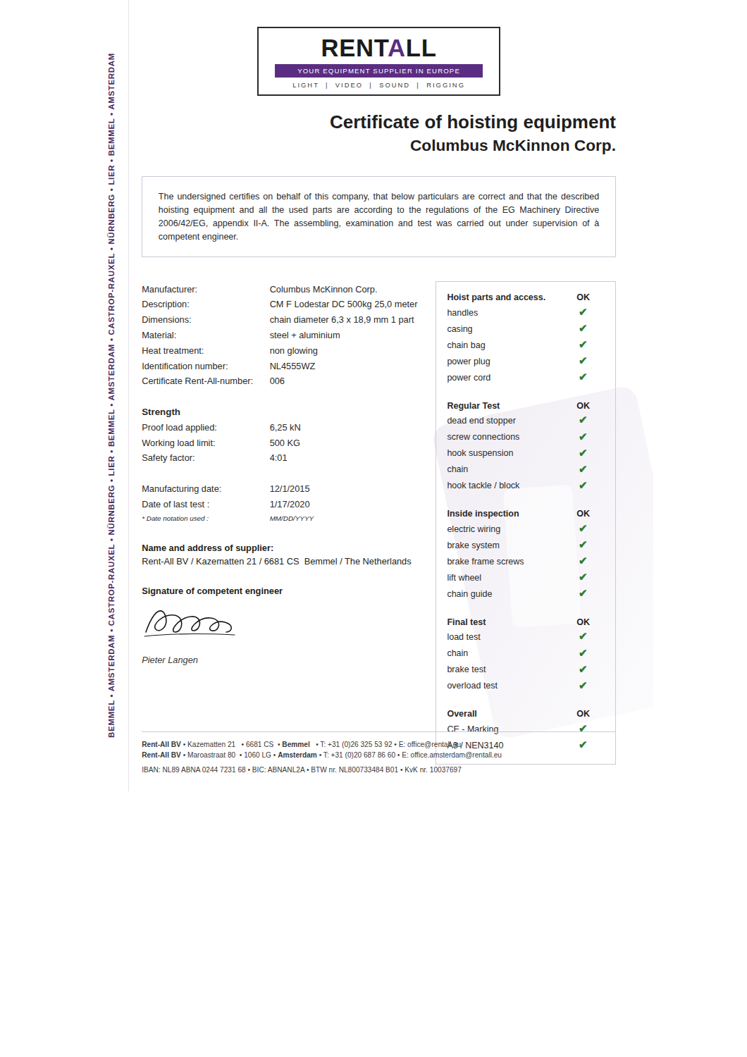BEMMEL • AMSTERDAM • CASTROP-RAUXEL • NÜRNBERG • LIER • BEMMEL • AMSTERDAM • CASTROP-RAUXEL • NÜRNBERG • LIER • BEMMEL • AMSTERDAM
RENTALL
Your equipment supplier in Europe
Light | Video | Sound | Rigging
Certificate of hoisting equipment
Columbus McKinnon Corp.
The undersigned certifies on behalf of this company, that below particulars are correct and that the described hoisting equipment and all the used parts are according to the regulations of the EG Machinery Directive 2006/42/EG, appendix II-A. The assembling, examination and test was carried out under supervision of à competent engineer.
| Manufacturer: | Columbus McKinnon Corp. |
| Description: | CM F Lodestar DC 500kg 25,0 meter |
| Dimensions: | chain diameter 6,3 x 18,9 mm 1 part |
| Material: | steel + aluminium |
| Heat treatment: | non glowing |
| Identification number: | NL4555WZ |
| Certificate Rent-All-number: | 006 |
| Strength | |
| Proof load applied: | 6,25 kN |
| Working load limit: | 500 KG |
| Safety factor: | 4:01 |
| Manufacturing date: | 12/1/2015 |
| Date of last test : | 1/17/2020 |
| * Date notation used : | MM/DD/YYYY |
Name and address of supplier:
Rent-All BV / Kazematten 21 / 6681 CS Bemmel / The Netherlands
Signature of competent engineer
Pieter Langen
| Hoist parts and access. | OK |
| handles | ✔ |
| casing | ✔ |
| chain bag | ✔ |
| power plug | ✔ |
| power cord | ✔ |
| Regular Test | OK |
| dead end stopper | ✔ |
| screw connections | ✔ |
| hook suspension | ✔ |
| chain | ✔ |
| hook tackle / block | ✔ |
| Inside inspection | OK |
| electric wiring | ✔ |
| brake system | ✔ |
| brake frame screws | ✔ |
| lift wheel | ✔ |
| chain guide | ✔ |
| Final test | OK |
| load test | ✔ |
| chain | ✔ |
| brake test | ✔ |
| overload test | ✔ |
| Overall | OK |
| CE - Marking | ✔ |
| A3 / NEN3140 | ✔ |
Rent-All BV • Kazematten 21 • 6681 CS • Bemmel • T: +31 (0)26 325 53 92 • E: office@rentall.eu Rent-All BV • Maroastraat 80 • 1060 LG • Amsterdam • T: +31 (0)20 687 86 60 • E: office.amsterdam@rentall.eu IBAN: NL89 ABNA 0244 7231 68 • BIC: ABNANL2A • BTW nr. NL800733484 B01 • KvK nr. 10037697